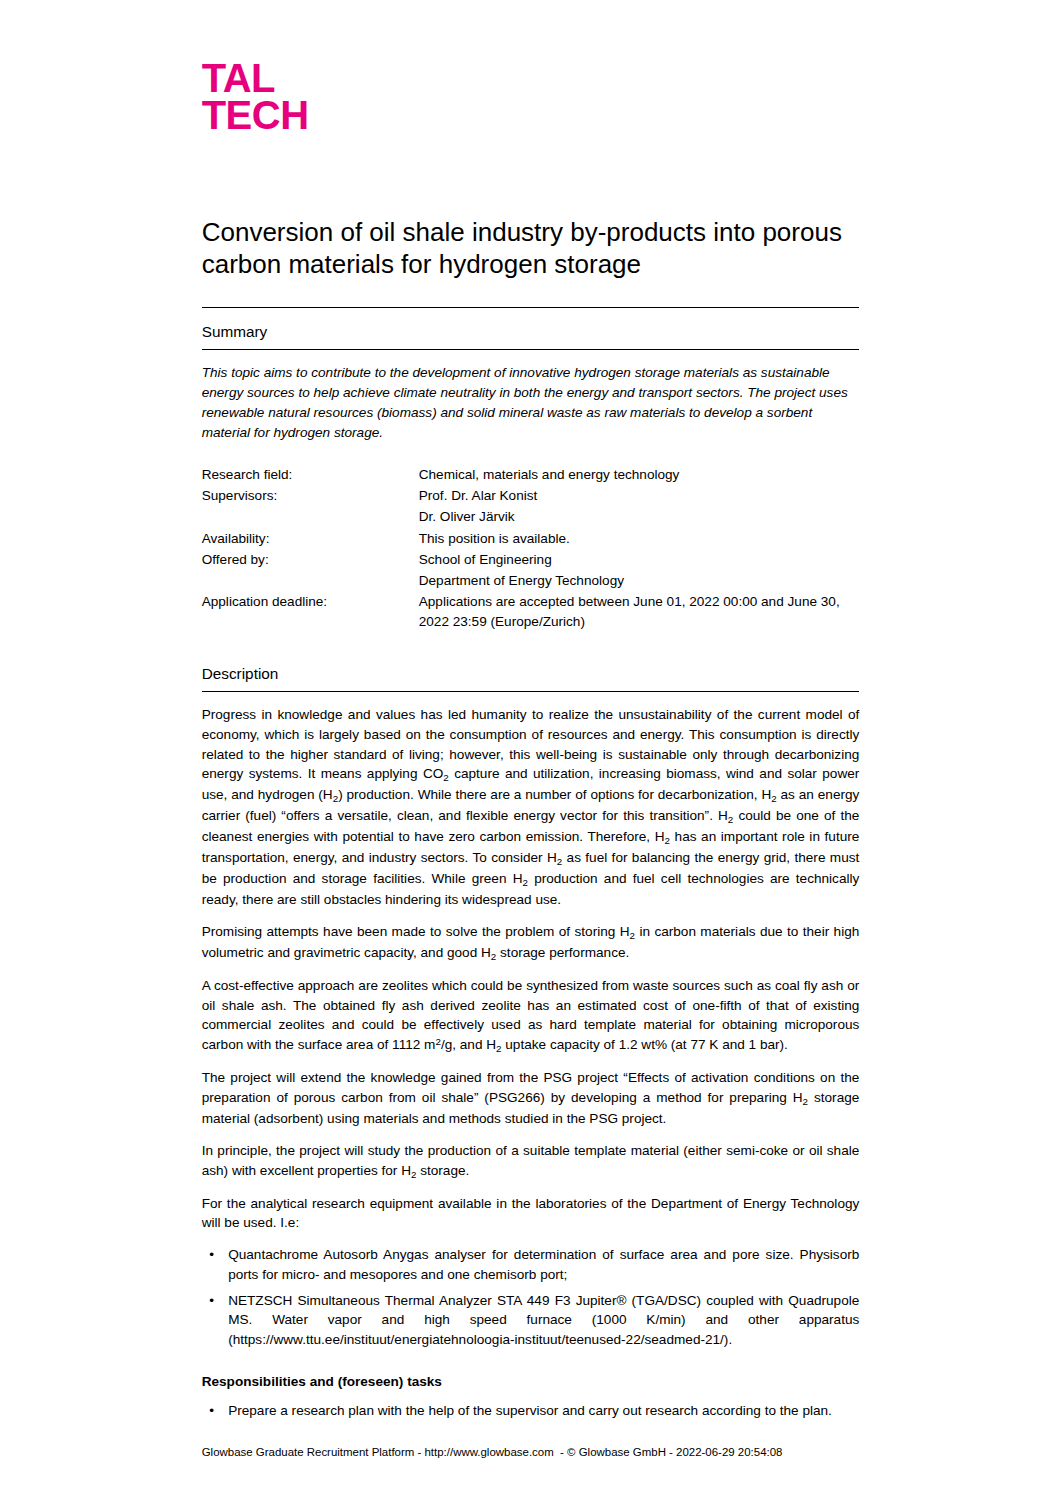TAL TECH
Conversion of oil shale industry by-products into porous carbon materials for hydrogen storage
Summary
This topic aims to contribute to the development of innovative hydrogen storage materials as sustainable energy sources to help achieve climate neutrality in both the energy and transport sectors. The project uses renewable natural resources (biomass) and solid mineral waste as raw materials to develop a sorbent material for hydrogen storage.
| Research field: | Chemical, materials and energy technology |
| Supervisors: | Prof. Dr. Alar Konist |
| | Dr. Oliver Järvik |
| Availability: | This position is available. |
| Offered by: | School of Engineering |
| | Department of Energy Technology |
| Application deadline: | Applications are accepted between June 01, 2022 00:00 and June 30, 2022 23:59 (Europe/Zurich) |
Description
Progress in knowledge and values has led humanity to realize the unsustainability of the current model of economy, which is largely based on the consumption of resources and energy. This consumption is directly related to the higher standard of living; however, this well-being is sustainable only through decarbonizing energy systems. It means applying CO2 capture and utilization, increasing biomass, wind and solar power use, and hydrogen (H2) production. While there are a number of options for decarbonization, H2 as an energy carrier (fuel) “offers a versatile, clean, and flexible energy vector for this transition”. H2 could be one of the cleanest energies with potential to have zero carbon emission. Therefore, H2 has an important role in future transportation, energy, and industry sectors. To consider H2 as fuel for balancing the energy grid, there must be production and storage facilities. While green H2 production and fuel cell technologies are technically ready, there are still obstacles hindering its widespread use.
Promising attempts have been made to solve the problem of storing H2 in carbon materials due to their high volumetric and gravimetric capacity, and good H2 storage performance.
A cost-effective approach are zeolites which could be synthesized from waste sources such as coal fly ash or oil shale ash. The obtained fly ash derived zeolite has an estimated cost of one-fifth of that of existing commercial zeolites and could be effectively used as hard template material for obtaining microporous carbon with the surface area of 1112 m2/g, and H2 uptake capacity of 1.2 wt% (at 77 K and 1 bar).
The project will extend the knowledge gained from the PSG project “Effects of activation conditions on the preparation of porous carbon from oil shale” (PSG266) by developing a method for preparing H2 storage material (adsorbent) using materials and methods studied in the PSG project.
In principle, the project will study the production of a suitable template material (either semi-coke or oil shale ash) with excellent properties for H2 storage.
For the analytical research equipment available in the laboratories of the Department of Energy Technology will be used. I.e:
Quantachrome Autosorb Anygas analyser for determination of surface area and pore size. Physisorb ports for micro- and mesopores and one chemisorb port;
NETZSCH Simultaneous Thermal Analyzer STA 449 F3 Jupiter® (TGA/DSC) coupled with Quadrupole MS. Water vapor and high speed furnace (1000 K/min) and other apparatus (https://www.ttu.ee/instituut/energiatehnoloogia-instituut/teenused-22/seadmed-21/).
Responsibilities and (foreseen) tasks
Prepare a research plan with the help of the supervisor and carry out research according to the plan.
Glowbase Graduate Recruitment Platform - http://www.glowbase.com - © Glowbase GmbH - 2022-06-29 20:54:08